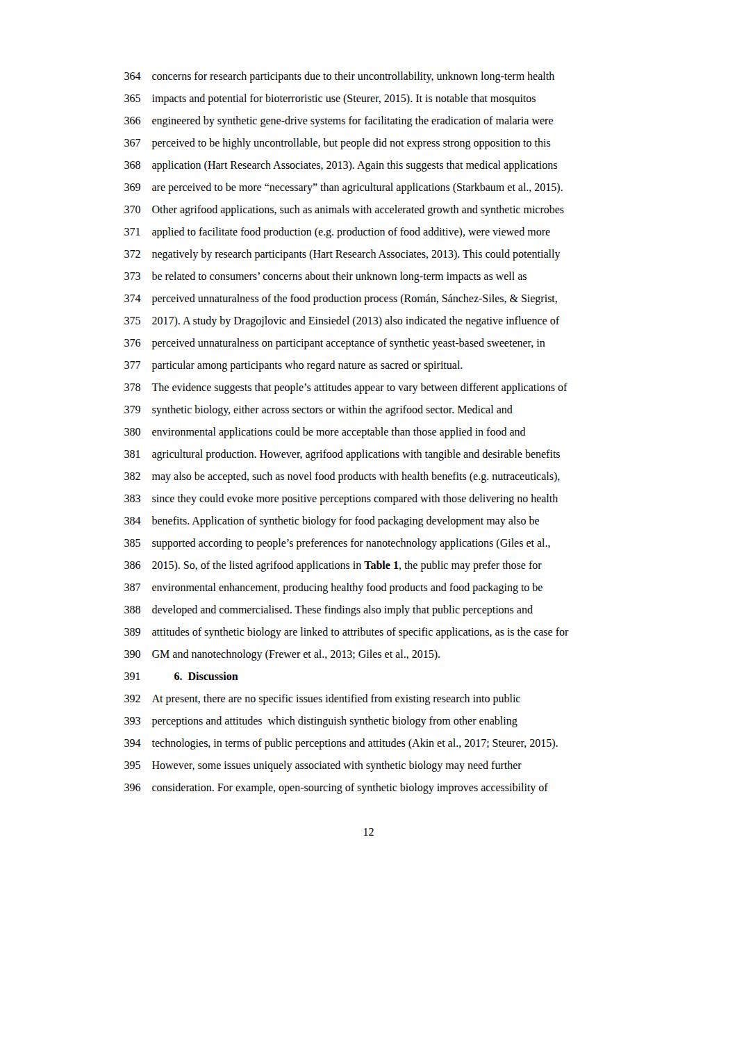concerns for research participants due to their uncontrollability, unknown long-term health
impacts and potential for bioterroristic use (Steurer, 2015). It is notable that mosquitos
engineered by synthetic gene-drive systems for facilitating the eradication of malaria were
perceived to be highly uncontrollable, but people did not express strong opposition to this
application (Hart Research Associates, 2013). Again this suggests that medical applications
are perceived to be more “necessary” than agricultural applications (Starkbaum et al., 2015).
Other agrifood applications, such as animals with accelerated growth and synthetic microbes
applied to facilitate food production (e.g. production of food additive), were viewed more
negatively by research participants (Hart Research Associates, 2013). This could potentially
be related to consumers’ concerns about their unknown long-term impacts as well as
perceived unnaturalness of the food production process (Román, Sánchez-Siles, & Siegrist,
2017). A study by Dragojlovic and Einsiedel (2013) also indicated the negative influence of
perceived unnaturalness on participant acceptance of synthetic yeast-based sweetener, in
particular among participants who regard nature as sacred or spiritual.
The evidence suggests that people’s attitudes appear to vary between different applications of
synthetic biology, either across sectors or within the agrifood sector. Medical and
environmental applications could be more acceptable than those applied in food and
agricultural production. However, agrifood applications with tangible and desirable benefits
may also be accepted, such as novel food products with health benefits (e.g. nutraceuticals),
since they could evoke more positive perceptions compared with those delivering no health
benefits. Application of synthetic biology for food packaging development may also be
supported according to people’s preferences for nanotechnology applications (Giles et al.,
2015). So, of the listed agrifood applications in Table 1, the public may prefer those for
environmental enhancement, producing healthy food products and food packaging to be
developed and commercialised. These findings also imply that public perceptions and
attitudes of synthetic biology are linked to attributes of specific applications, as is the case for
GM and nanotechnology (Frewer et al., 2013; Giles et al., 2015).
6. Discussion
At present, there are no specific issues identified from existing research into public
perceptions and attitudes which distinguish synthetic biology from other enabling
technologies, in terms of public perceptions and attitudes (Akin et al., 2017; Steurer, 2015).
However, some issues uniquely associated with synthetic biology may need further
consideration. For example, open-sourcing of synthetic biology improves accessibility of
12